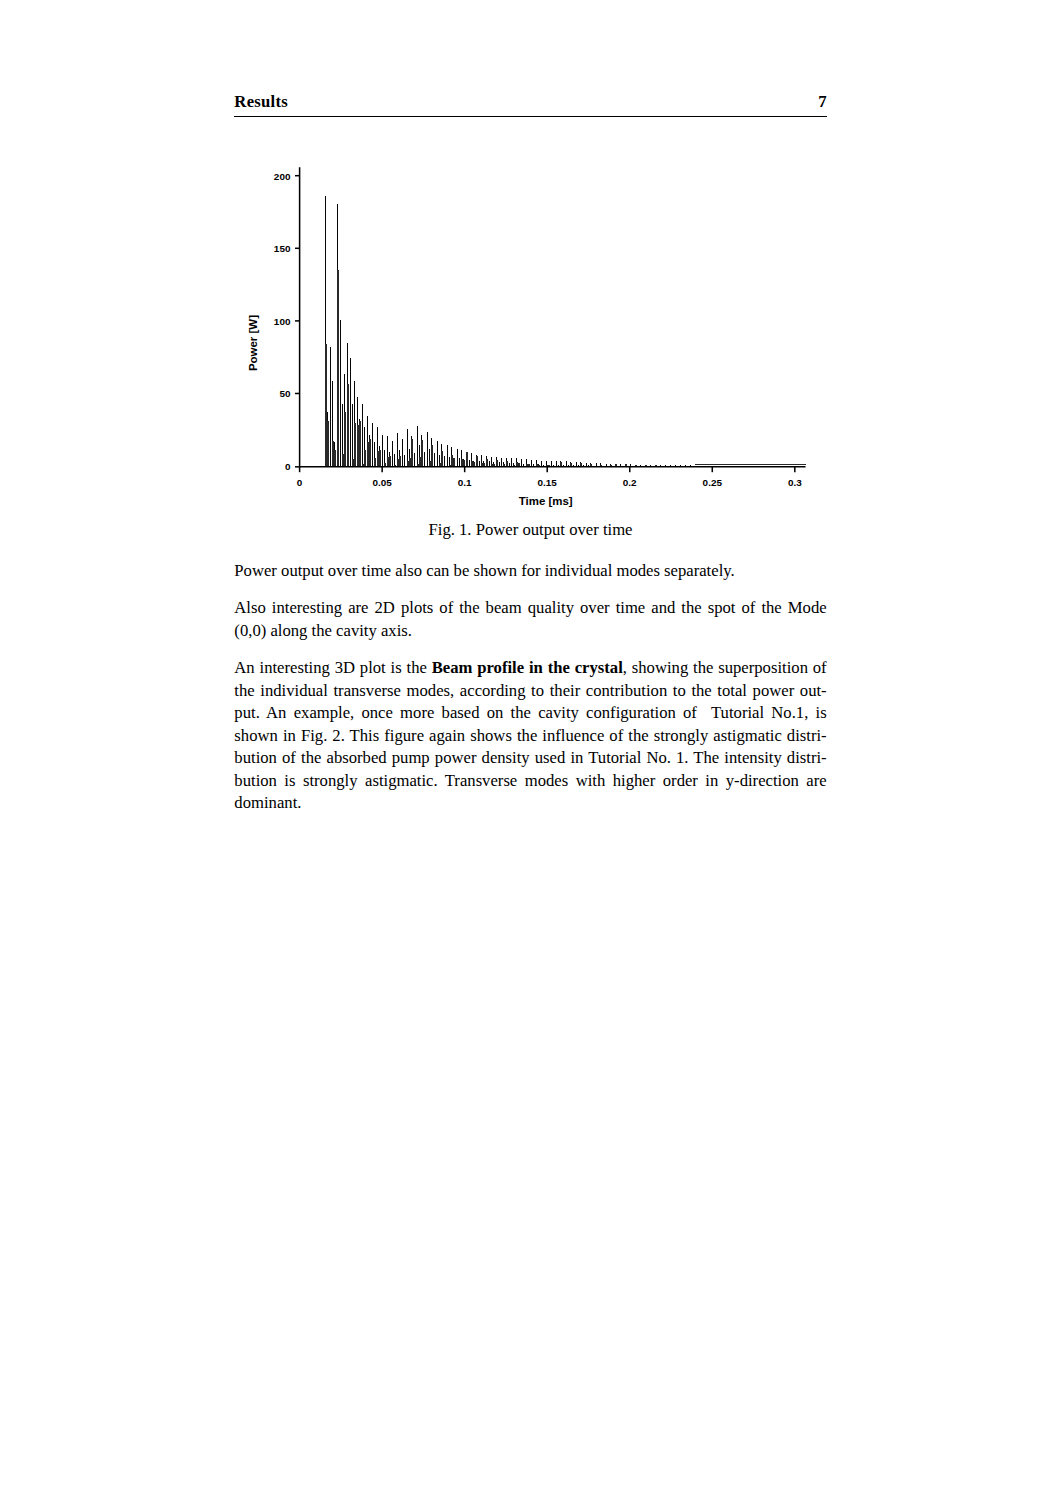Results 7
Power [W] Time [ms] 200 150 100 50 0 0 0.05 0.1 0.15 0.2 0.25 0.3
Fig. 1. Power output over time
Power output over time also can be shown for individual modes separately.
Also interesting are 2D plots of the beam quality over time and the spot of the Mode (0,0) along the cavity axis.
An interesting 3D plot is the Beam profile in the crystal, showing the superposition of the individual transverse modes, according to their contribution to the total power output. An example, once more based on the cavity configuration of Tutorial No.1, is shown in Fig. 2. This figure again shows the influence of the strongly astigmatic distribution of the absorbed pump power density used in Tutorial No. 1. The intensity distribution is strongly astigmatic. Transverse modes with higher order in y-direction are dominant.